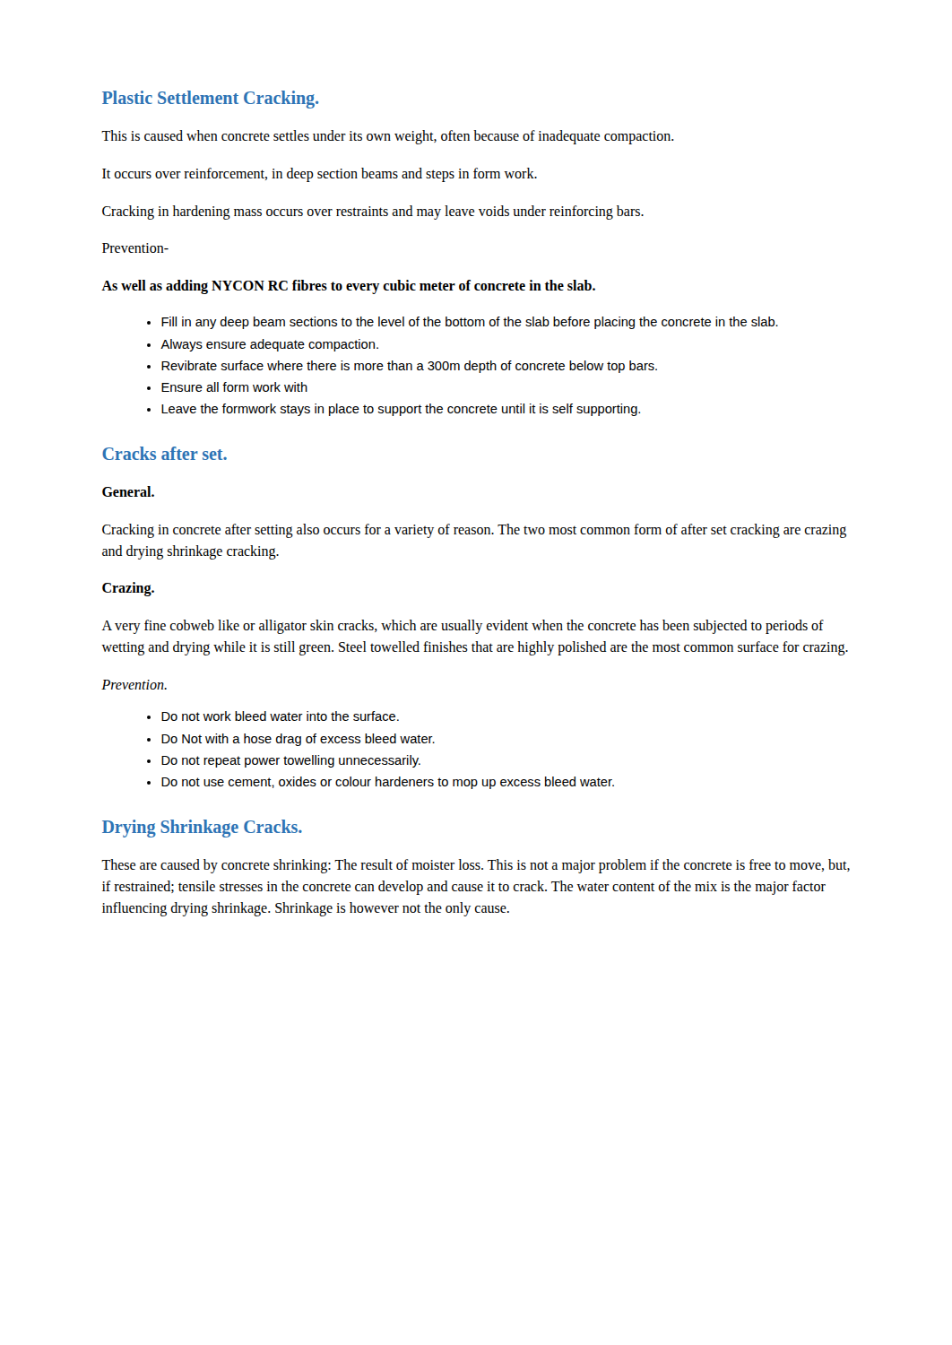Plastic Settlement Cracking.
This is caused when concrete settles under its own weight, often because of inadequate compaction.
It occurs over reinforcement, in deep section beams and steps in form work.
Cracking in hardening mass occurs over restraints and may leave voids under reinforcing bars.
Prevention-
As well as adding NYCON RC fibres to every cubic meter of concrete in the slab.
Fill in any deep beam sections to the level of the bottom of the slab before placing the concrete in the slab.
Always ensure adequate compaction.
Revibrate surface where there is more than a 300m depth of concrete below top bars.
Ensure all form work with
Leave the formwork stays in place to support the concrete until it is self supporting.
Cracks after set.
General.
Cracking in concrete after setting also occurs for a variety of reason. The two most common form of after set cracking are crazing and drying shrinkage cracking.
Crazing.
A very fine cobweb like or alligator skin cracks, which are usually evident when the concrete has been subjected to periods of wetting and drying while it is still green. Steel towelled finishes that are highly polished are the most common surface for crazing.
Prevention.
Do not work bleed water into the surface.
Do Not with a hose drag of excess bleed water.
Do not repeat power towelling unnecessarily.
Do not use cement, oxides or colour hardeners to mop up excess bleed water.
Drying Shrinkage Cracks.
These are caused by concrete shrinking: The result of moister loss. This is not a major problem if the concrete is free to move, but, if restrained; tensile stresses in the concrete can develop and cause it to crack. The water content of the mix is the major factor influencing drying shrinkage. Shrinkage is however not the only cause.